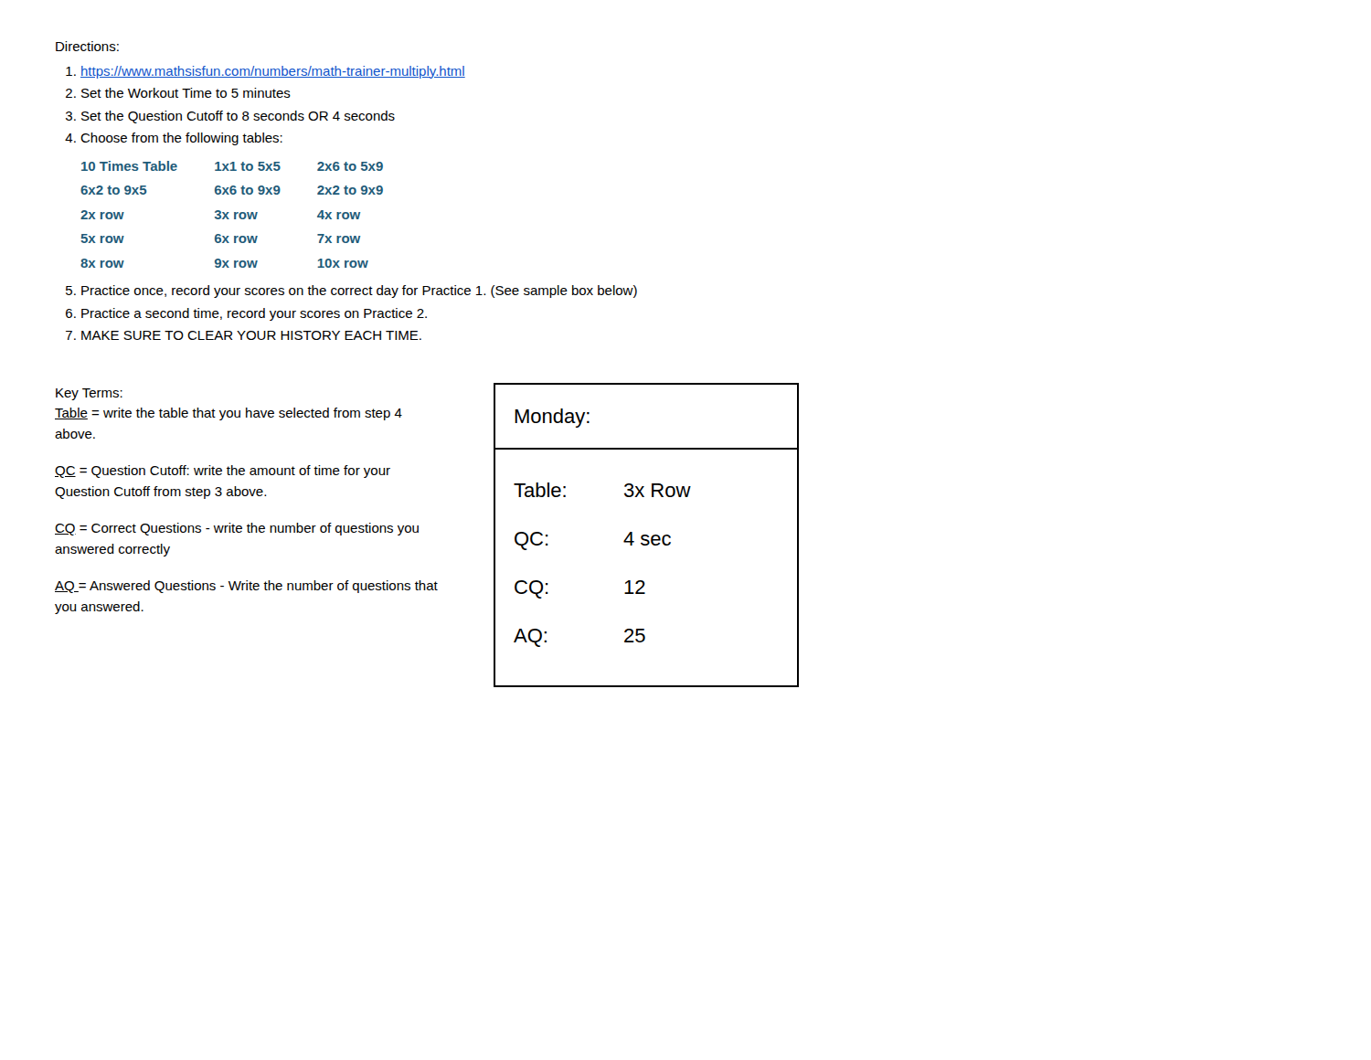Directions:
https://www.mathsisfun.com/numbers/math-trainer-multiply.html
Set the Workout Time to 5 minutes
Set the Question Cutoff to 8 seconds OR 4 seconds
Choose from the following tables:
| 10 Times Table | 1x1 to 5x5 | 2x6 to 5x9 |
| 6x2 to 9x5 | 6x6 to 9x9 | 2x2 to 9x9 |
| 2x row | 3x row | 4x row |
| 5x row | 6x row | 7x row |
| 8x row | 9x row | 10x row |
Practice once, record your scores on the correct day for Practice 1. (See sample box below)
Practice a second time, record your scores on Practice 2.
MAKE SURE TO CLEAR YOUR HISTORY EACH TIME.
Key Terms:
Table = write the table that you have selected from step 4 above.
QC = Question Cutoff: write the amount of time for your Question Cutoff from step 3 above.
CQ = Correct Questions - write the number of questions you answered correctly
AQ = Answered Questions - Write the number of questions that you answered.
Monday:
| Table: | 3x Row |
| QC: | 4 sec |
| CQ: | 12 |
| AQ: | 25 |